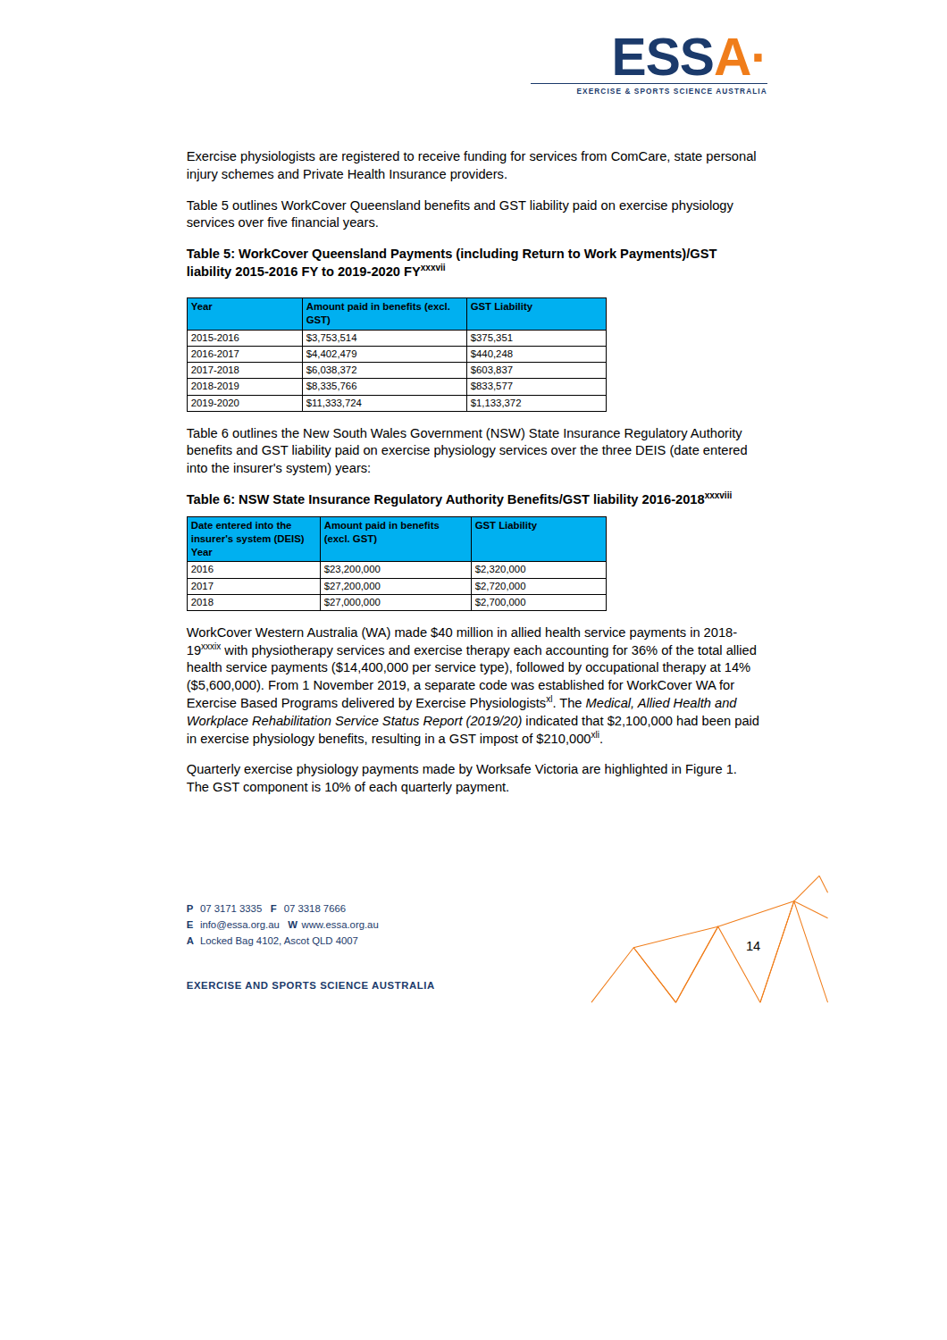ESSA·
EXERCISE & SPORTS SCIENCE AUSTRALIA
Exercise physiologists are registered to receive funding for services from ComCare, state personal injury schemes and Private Health Insurance providers.
Table 5 outlines WorkCover Queensland benefits and GST liability paid on exercise physiology services over five financial years.
Table 5: WorkCover Queensland Payments (including Return to Work Payments)/GST liability 2015-2016 FY to 2019-2020 FYxxxvii
| Year | Amount paid in benefits (excl. GST) | GST Liability |
| --- | --- | --- |
| 2015-2016 | $3,753,514 | $375,351 |
| 2016-2017 | $4,402,479 | $440,248 |
| 2017-2018 | $6,038,372 | $603,837 |
| 2018-2019 | $8,335,766 | $833,577 |
| 2019-2020 | $11,333,724 | $1,133,372 |
Table 6 outlines the New South Wales Government (NSW) State Insurance Regulatory Authority benefits and GST liability paid on exercise physiology services over the three DEIS (date entered into the insurer's system) years:
Table 6: NSW State Insurance Regulatory Authority Benefits/GST liability 2016-2018xxxviii
| Date entered into the insurer's system (DEIS) Year | Amount paid in benefits (excl. GST) | GST Liability |
| --- | --- | --- |
| 2016 | $23,200,000 | $2,320,000 |
| 2017 | $27,200,000 | $2,720,000 |
| 2018 | $27,000,000 | $2,700,000 |
WorkCover Western Australia (WA) made $40 million in allied health service payments in 2018-19xxxix with physiotherapy services and exercise therapy each accounting for 36% of the total allied health service payments ($14,400,000 per service type), followed by occupational therapy at 14% ($5,600,000). From 1 November 2019, a separate code was established for WorkCover WA for Exercise Based Programs delivered by Exercise Physiologistsxl. The Medical, Allied Health and Workplace Rehabilitation Service Status Report (2019/20) indicated that $2,100,000 had been paid in exercise physiology benefits, resulting in a GST impost of $210,000xli.
Quarterly exercise physiology payments made by Worksafe Victoria are highlighted in Figure 1. The GST component is 10% of each quarterly payment.
P 07 3171 3335 F 07 3318 7666
E info@essa.org.au W www.essa.org.au
A Locked Bag 4102, Ascot QLD 4007
14
EXERCISE AND SPORTS SCIENCE AUSTRALIA